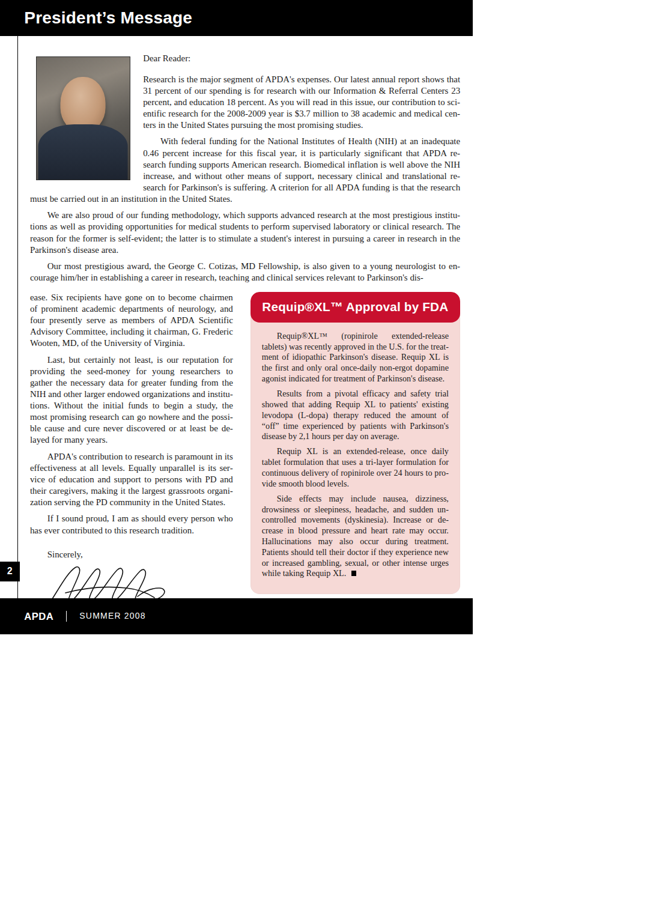President’s Message
Dear Reader:
Research is the major segment of APDA's expenses. Our latest annual report shows that 31 percent of our spending is for research with our Information & Referral Centers 23 percent, and education 18 percent. As you will read in this issue, our contribution to scientific research for the 2008-2009 year is $3.7 million to 38 academic and medical centers in the United States pursuing the most promising studies.
With federal funding for the National Institutes of Health (NIH) at an inadequate 0.46 percent increase for this fiscal year, it is particularly significant that APDA research funding supports American research. Biomedical inflation is well above the NIH increase, and without other means of support, necessary clinical and translational research for Parkinson's is suffering. A criterion for all APDA funding is that the research must be carried out in an institution in the United States.
We are also proud of our funding methodology, which supports advanced research at the most prestigious institutions as well as providing opportunities for medical students to perform supervised laboratory or clinical research. The reason for the former is self-evident; the latter is to stimulate a student's interest in pursuing a career in research in the Parkinson's disease area.
Our most prestigious award, the George C. Cotizas, MD Fellowship, is also given to a young neurologist to encourage him/her in establishing a career in research, teaching and clinical services relevant to Parkinson's dis-
ease. Six recipients have gone on to become chairmen of prominent academic departments of neurology, and four presently serve as members of APDA Scientific Advisory Committee, including it chairman, G. Frederic Wooten, MD, of the University of Virginia.
Last, but certainly not least, is our reputation for providing the seed-money for young researchers to gather the necessary data for greater funding from the NIH and other larger endowed organizations and institutions. Without the initial funds to begin a study, the most promising research can go nowhere and the possible cause and cure never discovered or at least be delayed for many years.
APDA's contribution to research is paramount in its effectiveness at all levels. Equally unparallel is its service of education and support to persons with PD and their caregivers, making it the largest grassroots organization serving the PD community in the United States.
If I sound proud, I am as should every person who has ever contributed to this research tradition.
Sincerely,
Vincent N. Gattullo
President
Requip®XL™ Approval by FDA
Requip®XL™ (ropinirole extended-release tablets) was recently approved in the U.S. for the treatment of idiopathic Parkinson's disease. Requip XL is the first and only oral once-daily non-ergot dopamine agonist indicated for treatment of Parkinson's disease.
Results from a pivotal efficacy and safety trial showed that adding Requip XL to patients' existing levodopa (L-dopa) therapy reduced the amount of “off” time experienced by patients with Parkinson's disease by 2,1 hours per day on average.
Requip XL is an extended-release, once daily tablet formulation that uses a tri-layer formulation for continuous delivery of ropinirole over 24 hours to provide smooth blood levels.
Side effects may include nausea, dizziness, drowsiness or sleepiness, headache, and sudden uncontrolled movements (dyskinesia). Increase or decrease in blood pressure and heart rate may occur. Hallucinations may also occur during treatment. Patients should tell their doctor if they experience new or increased gambling, sexual, or other intense urges while taking Requip XL.
2
APDA SUMMER 2008